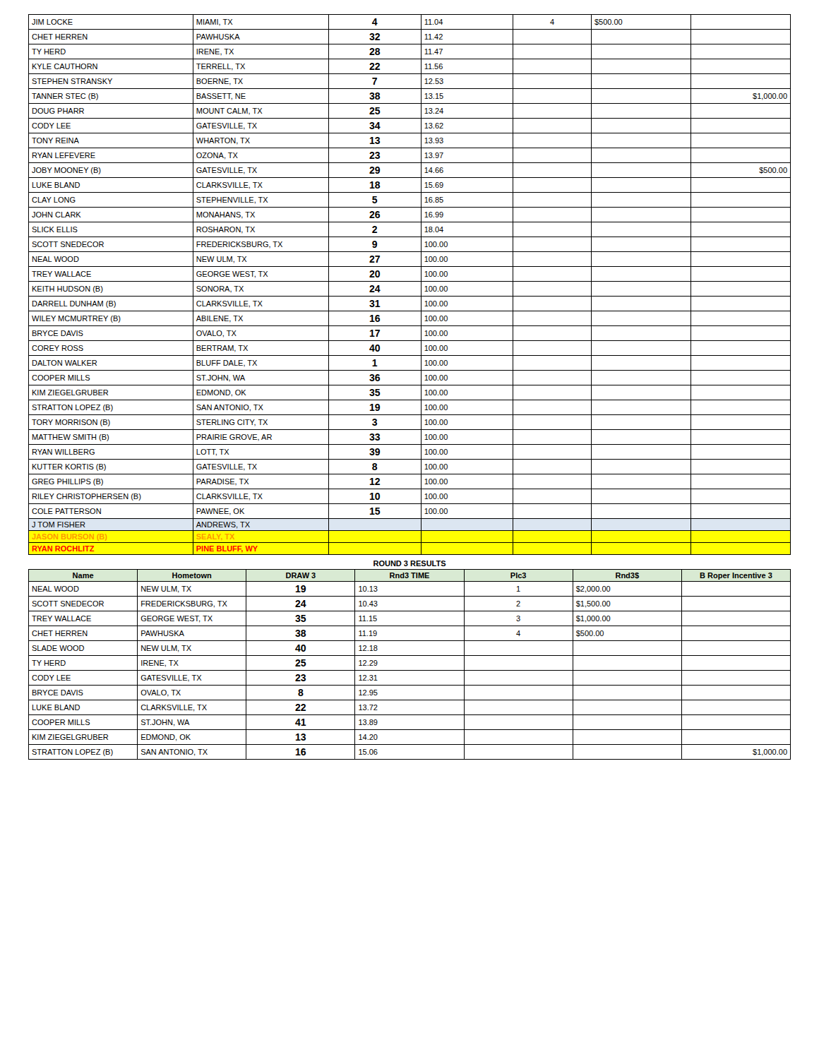| JIM LOCKE | MIAMI, TX | 4 | 11.04 | 4 | $500.00 | |
| CHET HERREN | PAWHUSKA | 32 | 11.42 | | | |
| TY HERD | IRENE, TX | 28 | 11.47 | | | |
| KYLE CAUTHORN | TERRELL, TX | 22 | 11.56 | | | |
| STEPHEN STRANSKY | BOERNE, TX | 7 | 12.53 | | | |
| TANNER STEC (B) | BASSETT, NE | 38 | 13.15 | | | $1,000.00 |
| DOUG PHARR | MOUNT CALM, TX | 25 | 13.24 | | | |
| CODY LEE | GATESVILLE, TX | 34 | 13.62 | | | |
| TONY REINA | WHARTON, TX | 13 | 13.93 | | | |
| RYAN LEFEVERE | OZONA, TX | 23 | 13.97 | | | |
| JOBY MOONEY (B) | GATESVILLE, TX | 29 | 14.66 | | | $500.00 |
| LUKE BLAND | CLARKSVILLE, TX | 18 | 15.69 | | | |
| CLAY LONG | STEPHENVILLE, TX | 5 | 16.85 | | | |
| JOHN CLARK | MONAHANS, TX | 26 | 16.99 | | | |
| SLICK ELLIS | ROSHARON, TX | 2 | 18.04 | | | |
| SCOTT SNEDECOR | FREDERICKSBURG, TX | 9 | 100.00 | | | |
| NEAL WOOD | NEW ULM, TX | 27 | 100.00 | | | |
| TREY WALLACE | GEORGE WEST, TX | 20 | 100.00 | | | |
| KEITH HUDSON (B) | SONORA, TX | 24 | 100.00 | | | |
| DARRELL DUNHAM (B) | CLARKSVILLE, TX | 31 | 100.00 | | | |
| WILEY MCMURTREY (B) | ABILENE, TX | 16 | 100.00 | | | |
| BRYCE DAVIS | OVALO, TX | 17 | 100.00 | | | |
| COREY ROSS | BERTRAM, TX | 40 | 100.00 | | | |
| DALTON WALKER | BLUFF DALE, TX | 1 | 100.00 | | | |
| COOPER MILLS | ST.JOHN, WA | 36 | 100.00 | | | |
| KIM ZIEGELGRUBER | EDMOND, OK | 35 | 100.00 | | | |
| STRATTON LOPEZ (B) | SAN ANTONIO, TX | 19 | 100.00 | | | |
| TORY MORRISON (B) | STERLING CITY, TX | 3 | 100.00 | | | |
| MATTHEW SMITH (B) | PRAIRIE GROVE, AR | 33 | 100.00 | | | |
| RYAN WILLBERG | LOTT, TX | 39 | 100.00 | | | |
| KUTTER KORTIS (B) | GATESVILLE, TX | 8 | 100.00 | | | |
| GREG PHILLIPS (B) | PARADISE, TX | 12 | 100.00 | | | |
| RILEY CHRISTOPHERSEN (B) | CLARKSVILLE, TX | 10 | 100.00 | | | |
| COLE PATTERSON | PAWNEE, OK | 15 | 100.00 | | | |
| J TOM FISHER | ANDREWS, TX | | | | | |
| JASON BURSON (B) | SEALY, TX | | | | | |
| RYAN ROCHLITZ | PINE BLUFF, WY | | | | | |
ROUND 3 RESULTS
| Name | Hometown | DRAW 3 | Rnd3 TIME | Plc3 | Rnd3$ | B Roper Incentive 3 |
| --- | --- | --- | --- | --- | --- | --- |
| NEAL WOOD | NEW ULM, TX | 19 | 10.13 | 1 | $2,000.00 | |
| SCOTT SNEDECOR | FREDERICKSBURG, TX | 24 | 10.43 | 2 | $1,500.00 | |
| TREY WALLACE | GEORGE WEST, TX | 35 | 11.15 | 3 | $1,000.00 | |
| CHET HERREN | PAWHUSKA | 38 | 11.19 | 4 | $500.00 | |
| SLADE WOOD | NEW ULM, TX | 40 | 12.18 | | | |
| TY HERD | IRENE, TX | 25 | 12.29 | | | |
| CODY LEE | GATESVILLE, TX | 23 | 12.31 | | | |
| BRYCE DAVIS | OVALO, TX | 8 | 12.95 | | | |
| LUKE BLAND | CLARKSVILLE, TX | 22 | 13.72 | | | |
| COOPER MILLS | ST.JOHN, WA | 41 | 13.89 | | | |
| KIM ZIEGELGRUBER | EDMOND, OK | 13 | 14.20 | | | |
| STRATTON LOPEZ (B) | SAN ANTONIO, TX | 16 | 15.06 | | | $1,000.00 |